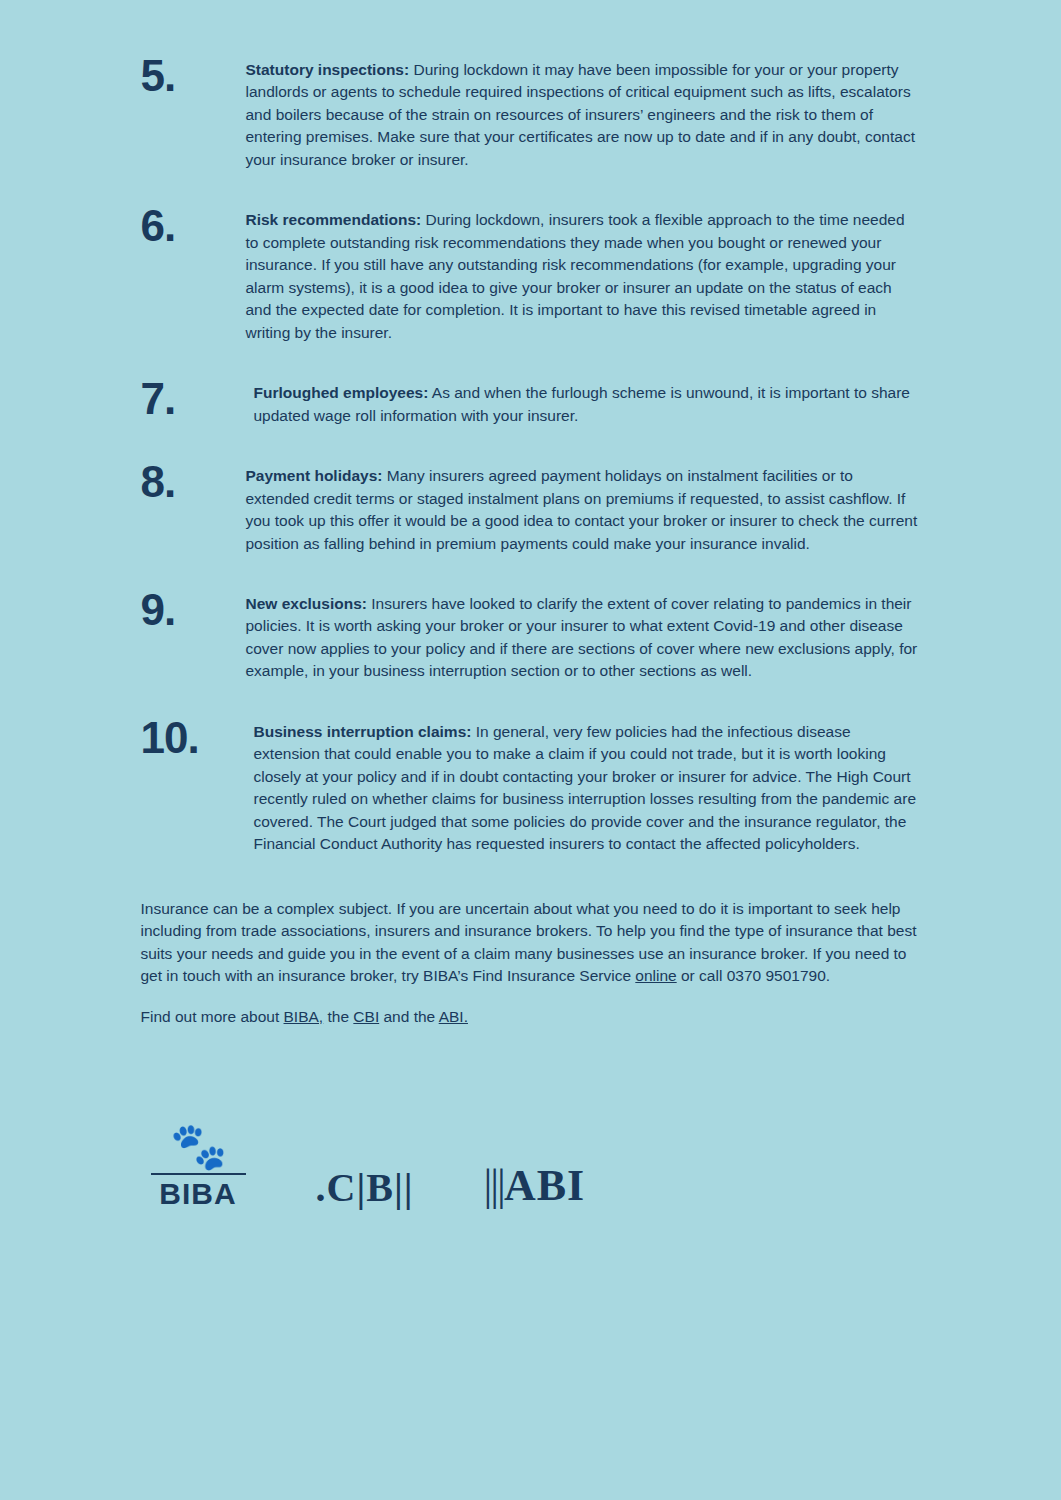5.
Statutory inspections: During lockdown it may have been impossible for your or your property landlords or agents to schedule required inspections of critical equipment such as lifts, escalators and boilers because of the strain on resources of insurers’ engineers and the risk to them of entering premises. Make sure that your certificates are now up to date and if in any doubt, contact your insurance broker or insurer.
6.
Risk recommendations: During lockdown, insurers took a flexible approach to the time needed to complete outstanding risk recommendations they made when you bought or renewed your insurance. If you still have any outstanding risk recommendations (for example, upgrading your alarm systems), it is a good idea to give your broker or insurer an update on the status of each and the expected date for completion. It is important to have this revised timetable agreed in writing by the insurer.
7.
Furloughed employees: As and when the furlough scheme is unwound, it is important to share updated wage roll information with your insurer.
8.
Payment holidays: Many insurers agreed payment holidays on instalment facilities or to extended credit terms or staged instalment plans on premiums if requested, to assist cashflow. If you took up this offer it would be a good idea to contact your broker or insurer to check the current position as falling behind in premium payments could make your insurance invalid.
9.
New exclusions: Insurers have looked to clarify the extent of cover relating to pandemics in their policies. It is worth asking your broker or your insurer to what extent Covid-19 and other disease cover now applies to your policy and if there are sections of cover where new exclusions apply, for example, in your business interruption section or to other sections as well.
10.
Business interruption claims: In general, very few policies had the infectious disease extension that could enable you to make a claim if you could not trade, but it is worth looking closely at your policy and if in doubt contacting your broker or insurer for advice. The High Court recently ruled on whether claims for business interruption losses resulting from the pandemic are covered. The Court judged that some policies do provide cover and the insurance regulator, the Financial Conduct Authority has requested insurers to contact the affected policyholders.
Insurance can be a complex subject. If you are uncertain about what you need to do it is important to seek help including from trade associations, insurers and insurance brokers. To help you find the type of insurance that best suits your needs and guide you in the event of a claim many businesses use an insurance broker. If you need to get in touch with an insurance broker, try BIBA’s Find Insurance Service online or call 0370 9501790.
Find out more about BIBA, the CBI and the ABI.
🐾
BIBA
.C|B||
|||ABI